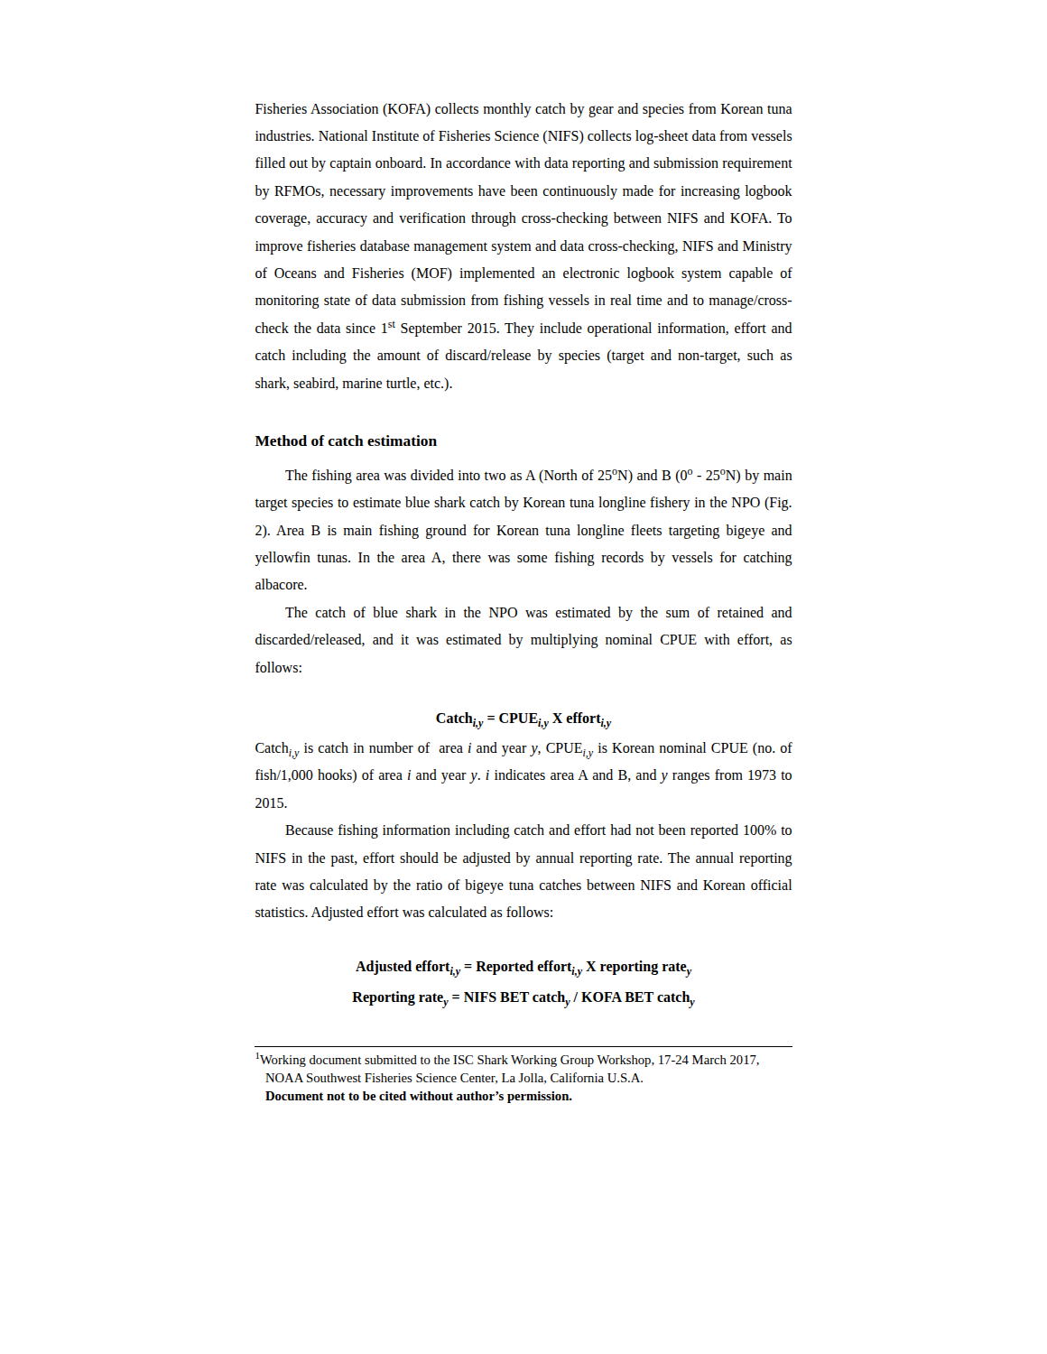Fisheries Association (KOFA) collects monthly catch by gear and species from Korean tuna industries. National Institute of Fisheries Science (NIFS) collects log-sheet data from vessels filled out by captain onboard. In accordance with data reporting and submission requirement by RFMOs, necessary improvements have been continuously made for increasing logbook coverage, accuracy and verification through cross-checking between NIFS and KOFA. To improve fisheries database management system and data cross-checking, NIFS and Ministry of Oceans and Fisheries (MOF) implemented an electronic logbook system capable of monitoring state of data submission from fishing vessels in real time and to manage/cross-check the data since 1st September 2015. They include operational information, effort and catch including the amount of discard/release by species (target and non-target, such as shark, seabird, marine turtle, etc.).
Method of catch estimation
The fishing area was divided into two as A (North of 25oN) and B (0o - 25oN) by main target species to estimate blue shark catch by Korean tuna longline fishery in the NPO (Fig. 2). Area B is main fishing ground for Korean tuna longline fleets targeting bigeye and yellowfin tunas. In the area A, there was some fishing records by vessels for catching albacore.
The catch of blue shark in the NPO was estimated by the sum of retained and discarded/released, and it was estimated by multiplying nominal CPUE with effort, as follows:
Catchi,y = CPUEi,y X efforti,y
Catchi,y is catch in number of area i and year y, CPUEi,y is Korean nominal CPUE (no. of fish/1,000 hooks) of area i and year y. i indicates area A and B, and y ranges from 1973 to 2015.
Because fishing information including catch and effort had not been reported 100% to NIFS in the past, effort should be adjusted by annual reporting rate. The annual reporting rate was calculated by the ratio of bigeye tuna catches between NIFS and Korean official statistics. Adjusted effort was calculated as follows:
Adjusted efforti,y = Reported efforti,y X reporting ratey
Reporting ratey = NIFS BET catchy / KOFA BET catchy
1Working document submitted to the ISC Shark Working Group Workshop, 17-24 March 2017,
NOAA Southwest Fisheries Science Center, La Jolla, California U.S.A.
Document not to be cited without author’s permission.